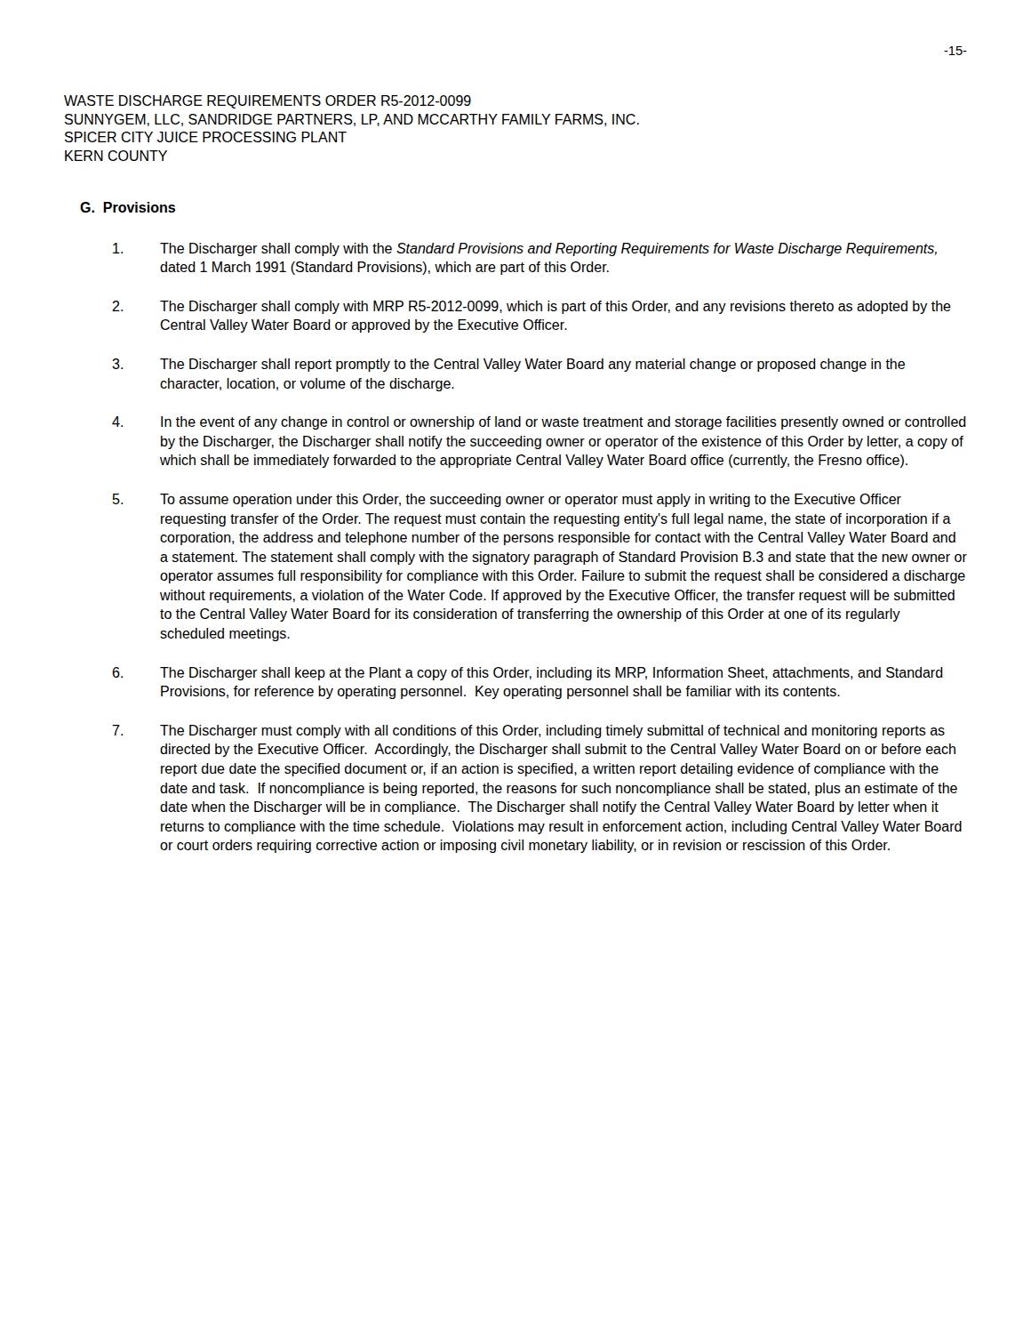-15-
WASTE DISCHARGE REQUIREMENTS ORDER R5-2012-0099
SUNNYGEM, LLC, SANDRIDGE PARTNERS, LP, AND MCCARTHY FAMILY FARMS, INC.
SPICER CITY JUICE PROCESSING PLANT
KERN COUNTY
G. Provisions
The Discharger shall comply with the Standard Provisions and Reporting Requirements for Waste Discharge Requirements, dated 1 March 1991 (Standard Provisions), which are part of this Order.
The Discharger shall comply with MRP R5-2012-0099, which is part of this Order, and any revisions thereto as adopted by the Central Valley Water Board or approved by the Executive Officer.
The Discharger shall report promptly to the Central Valley Water Board any material change or proposed change in the character, location, or volume of the discharge.
In the event of any change in control or ownership of land or waste treatment and storage facilities presently owned or controlled by the Discharger, the Discharger shall notify the succeeding owner or operator of the existence of this Order by letter, a copy of which shall be immediately forwarded to the appropriate Central Valley Water Board office (currently, the Fresno office).
To assume operation under this Order, the succeeding owner or operator must apply in writing to the Executive Officer requesting transfer of the Order. The request must contain the requesting entity's full legal name, the state of incorporation if a corporation, the address and telephone number of the persons responsible for contact with the Central Valley Water Board and a statement. The statement shall comply with the signatory paragraph of Standard Provision B.3 and state that the new owner or operator assumes full responsibility for compliance with this Order. Failure to submit the request shall be considered a discharge without requirements, a violation of the Water Code. If approved by the Executive Officer, the transfer request will be submitted to the Central Valley Water Board for its consideration of transferring the ownership of this Order at one of its regularly scheduled meetings.
The Discharger shall keep at the Plant a copy of this Order, including its MRP, Information Sheet, attachments, and Standard Provisions, for reference by operating personnel. Key operating personnel shall be familiar with its contents.
The Discharger must comply with all conditions of this Order, including timely submittal of technical and monitoring reports as directed by the Executive Officer. Accordingly, the Discharger shall submit to the Central Valley Water Board on or before each report due date the specified document or, if an action is specified, a written report detailing evidence of compliance with the date and task. If noncompliance is being reported, the reasons for such noncompliance shall be stated, plus an estimate of the date when the Discharger will be in compliance. The Discharger shall notify the Central Valley Water Board by letter when it returns to compliance with the time schedule. Violations may result in enforcement action, including Central Valley Water Board or court orders requiring corrective action or imposing civil monetary liability, or in revision or rescission of this Order.